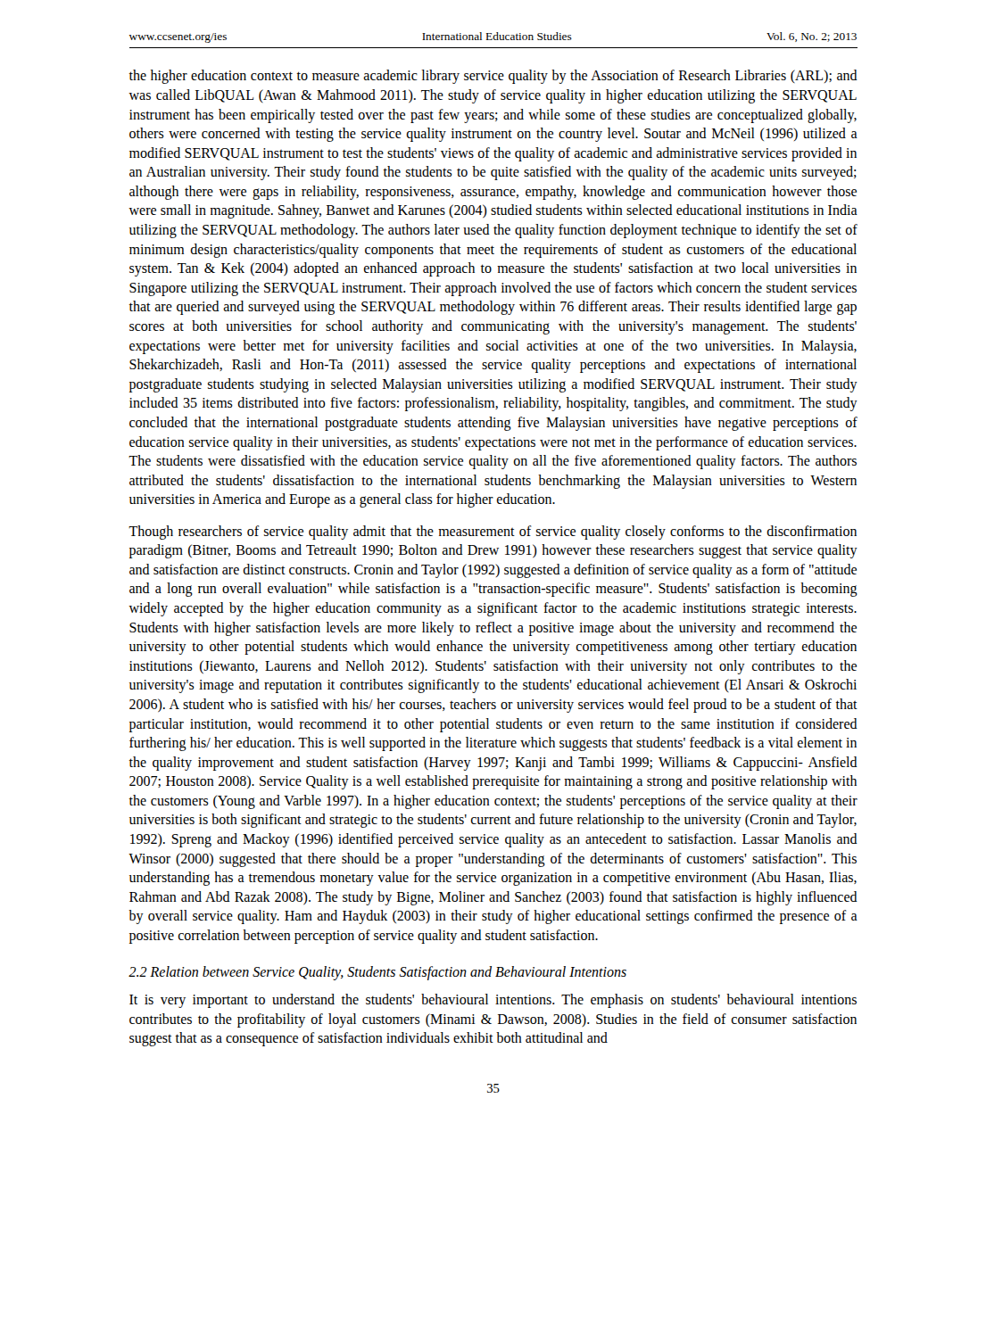www.ccsenet.org/ies International Education Studies Vol. 6, No. 2; 2013
the higher education context to measure academic library service quality by the Association of Research Libraries (ARL); and was called LibQUAL (Awan & Mahmood 2011). The study of service quality in higher education utilizing the SERVQUAL instrument has been empirically tested over the past few years; and while some of these studies are conceptualized globally, others were concerned with testing the service quality instrument on the country level. Soutar and McNeil (1996) utilized a modified SERVQUAL instrument to test the students' views of the quality of academic and administrative services provided in an Australian university. Their study found the students to be quite satisfied with the quality of the academic units surveyed; although there were gaps in reliability, responsiveness, assurance, empathy, knowledge and communication however those were small in magnitude. Sahney, Banwet and Karunes (2004) studied students within selected educational institutions in India utilizing the SERVQUAL methodology. The authors later used the quality function deployment technique to identify the set of minimum design characteristics/quality components that meet the requirements of student as customers of the educational system. Tan & Kek (2004) adopted an enhanced approach to measure the students' satisfaction at two local universities in Singapore utilizing the SERVQUAL instrument. Their approach involved the use of factors which concern the student services that are queried and surveyed using the SERVQUAL methodology within 76 different areas. Their results identified large gap scores at both universities for school authority and communicating with the university's management. The students' expectations were better met for university facilities and social activities at one of the two universities. In Malaysia, Shekarchizadeh, Rasli and Hon-Ta (2011) assessed the service quality perceptions and expectations of international postgraduate students studying in selected Malaysian universities utilizing a modified SERVQUAL instrument. Their study included 35 items distributed into five factors: professionalism, reliability, hospitality, tangibles, and commitment. The study concluded that the international postgraduate students attending five Malaysian universities have negative perceptions of education service quality in their universities, as students' expectations were not met in the performance of education services. The students were dissatisfied with the education service quality on all the five aforementioned quality factors. The authors attributed the students' dissatisfaction to the international students benchmarking the Malaysian universities to Western universities in America and Europe as a general class for higher education.
Though researchers of service quality admit that the measurement of service quality closely conforms to the disconfirmation paradigm (Bitner, Booms and Tetreault 1990; Bolton and Drew 1991) however these researchers suggest that service quality and satisfaction are distinct constructs. Cronin and Taylor (1992) suggested a definition of service quality as a form of "attitude and a long run overall evaluation" while satisfaction is a "transaction-specific measure". Students' satisfaction is becoming widely accepted by the higher education community as a significant factor to the academic institutions strategic interests. Students with higher satisfaction levels are more likely to reflect a positive image about the university and recommend the university to other potential students which would enhance the university competitiveness among other tertiary education institutions (Jiewanto, Laurens and Nelloh 2012). Students' satisfaction with their university not only contributes to the university's image and reputation it contributes significantly to the students' educational achievement (El Ansari & Oskrochi 2006). A student who is satisfied with his/ her courses, teachers or university services would feel proud to be a student of that particular institution, would recommend it to other potential students or even return to the same institution if considered furthering his/ her education. This is well supported in the literature which suggests that students' feedback is a vital element in the quality improvement and student satisfaction (Harvey 1997; Kanji and Tambi 1999; Williams & Cappuccini- Ansfield 2007; Houston 2008). Service Quality is a well established prerequisite for maintaining a strong and positive relationship with the customers (Young and Varble 1997). In a higher education context; the students' perceptions of the service quality at their universities is both significant and strategic to the students' current and future relationship to the university (Cronin and Taylor, 1992). Spreng and Mackoy (1996) identified perceived service quality as an antecedent to satisfaction. Lassar Manolis and Winsor (2000) suggested that there should be a proper "understanding of the determinants of customers' satisfaction". This understanding has a tremendous monetary value for the service organization in a competitive environment (Abu Hasan, Ilias, Rahman and Abd Razak 2008). The study by Bigne, Moliner and Sanchez (2003) found that satisfaction is highly influenced by overall service quality. Ham and Hayduk (2003) in their study of higher educational settings confirmed the presence of a positive correlation between perception of service quality and student satisfaction.
2.2 Relation between Service Quality, Students Satisfaction and Behavioural Intentions
It is very important to understand the students' behavioural intentions. The emphasis on students' behavioural intentions contributes to the profitability of loyal customers (Minami & Dawson, 2008). Studies in the field of consumer satisfaction suggest that as a consequence of satisfaction individuals exhibit both attitudinal and
35